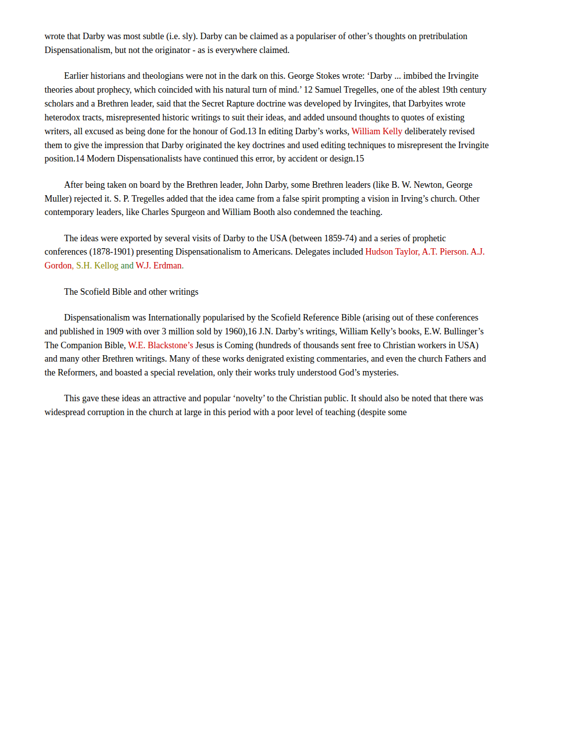wrote that Darby was most subtle (i.e. sly). Darby can be claimed as a populariser of other’s thoughts on pretribulation Dispensationalism, but not the originator - as is everywhere claimed.
Earlier historians and theologians were not in the dark on this. George Stokes wrote: ‘Darby ... imbibed the Irvingite theories about prophecy, which coincided with his natural turn of mind.’ 12 Samuel Tregelles, one of the ablest 19th century scholars and a Brethren leader, said that the Secret Rapture doctrine was developed by Irvingites, that Darbyites wrote heterodox tracts, misrepresented historic writings to suit their ideas, and added unsound thoughts to quotes of existing writers, all excused as being done for the honour of God.13 In editing Darby’s works, William Kelly deliberately revised them to give the impression that Darby originated the key doctrines and used editing techniques to misrepresent the Irvingite position.14 Modern Dispensationalists have continued this error, by accident or design.15
After being taken on board by the Brethren leader, John Darby, some Brethren leaders (like B. W. Newton, George Muller) rejected it. S. P. Tregelles added that the idea came from a false spirit prompting a vision in Irving’s church. Other contemporary leaders, like Charles Spurgeon and William Booth also condemned the teaching.
The ideas were exported by several visits of Darby to the USA (between 1859-74) and a series of prophetic conferences (1878-1901) presenting Dispensationalism to Americans. Delegates included Hudson Taylor, A.T. Pierson. A.J. Gordon, S.H. Kellog and W.J. Erdman.
The Scofield Bible and other writings
Dispensationalism was Internationally popularised by the Scofield Reference Bible (arising out of these conferences and published in 1909 with over 3 million sold by 1960),16 J.N. Darby’s writings, William Kelly’s books, E.W. Bullinger’s The Companion Bible, W.E. Blackstone’s Jesus is Coming (hundreds of thousands sent free to Christian workers in USA) and many other Brethren writings. Many of these works denigrated existing commentaries, and even the church Fathers and the Reformers, and boasted a special revelation, only their works truly understood God’s mysteries.
This gave these ideas an attractive and popular ‘novelty’ to the Christian public. It should also be noted that there was widespread corruption in the church at large in this period with a poor level of teaching (despite some